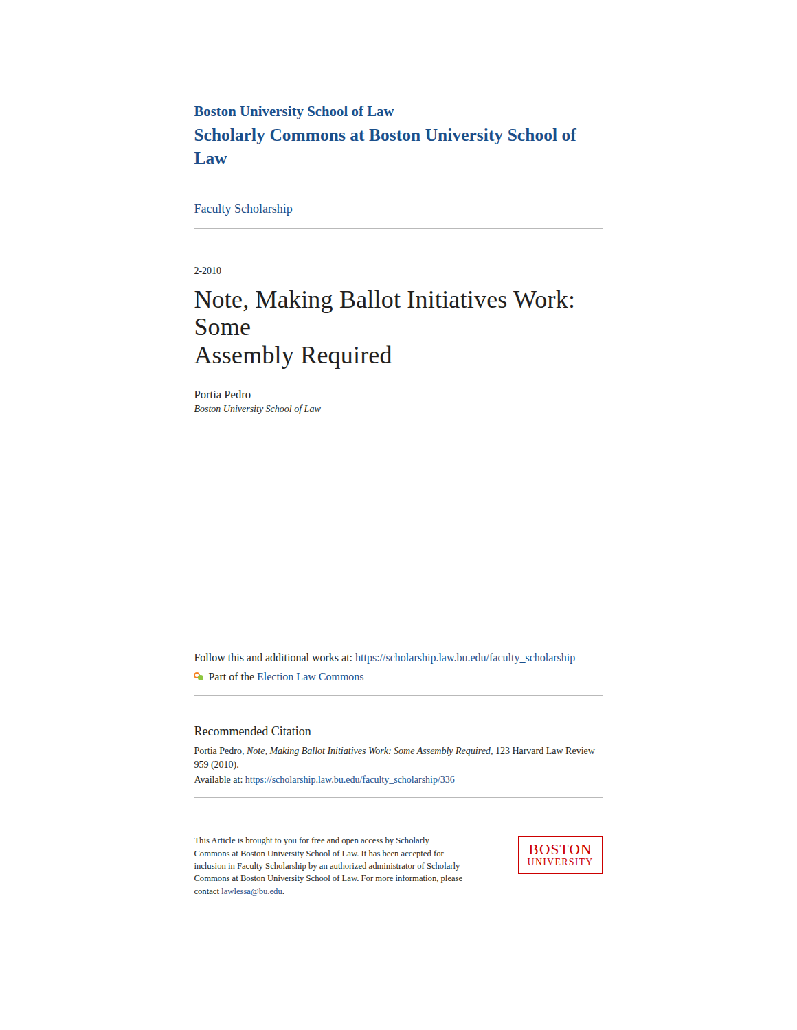Boston University School of Law
Scholarly Commons at Boston University School of Law
Faculty Scholarship
2-2010
Note, Making Ballot Initiatives Work: Some
Assembly Required
Portia Pedro
Boston University School of Law
Follow this and additional works at: https://scholarship.law.bu.edu/faculty_scholarship
Part of the Election Law Commons
Recommended Citation
Portia Pedro, Note, Making Ballot Initiatives Work: Some Assembly Required, 123 Harvard Law Review 959 (2010).
Available at: https://scholarship.law.bu.edu/faculty_scholarship/336
This Article is brought to you for free and open access by Scholarly Commons at Boston University School of Law. It has been accepted for inclusion in Faculty Scholarship by an authorized administrator of Scholarly Commons at Boston University School of Law. For more information, please contact lawlessa@bu.edu.
BOSTON UNIVERSITY